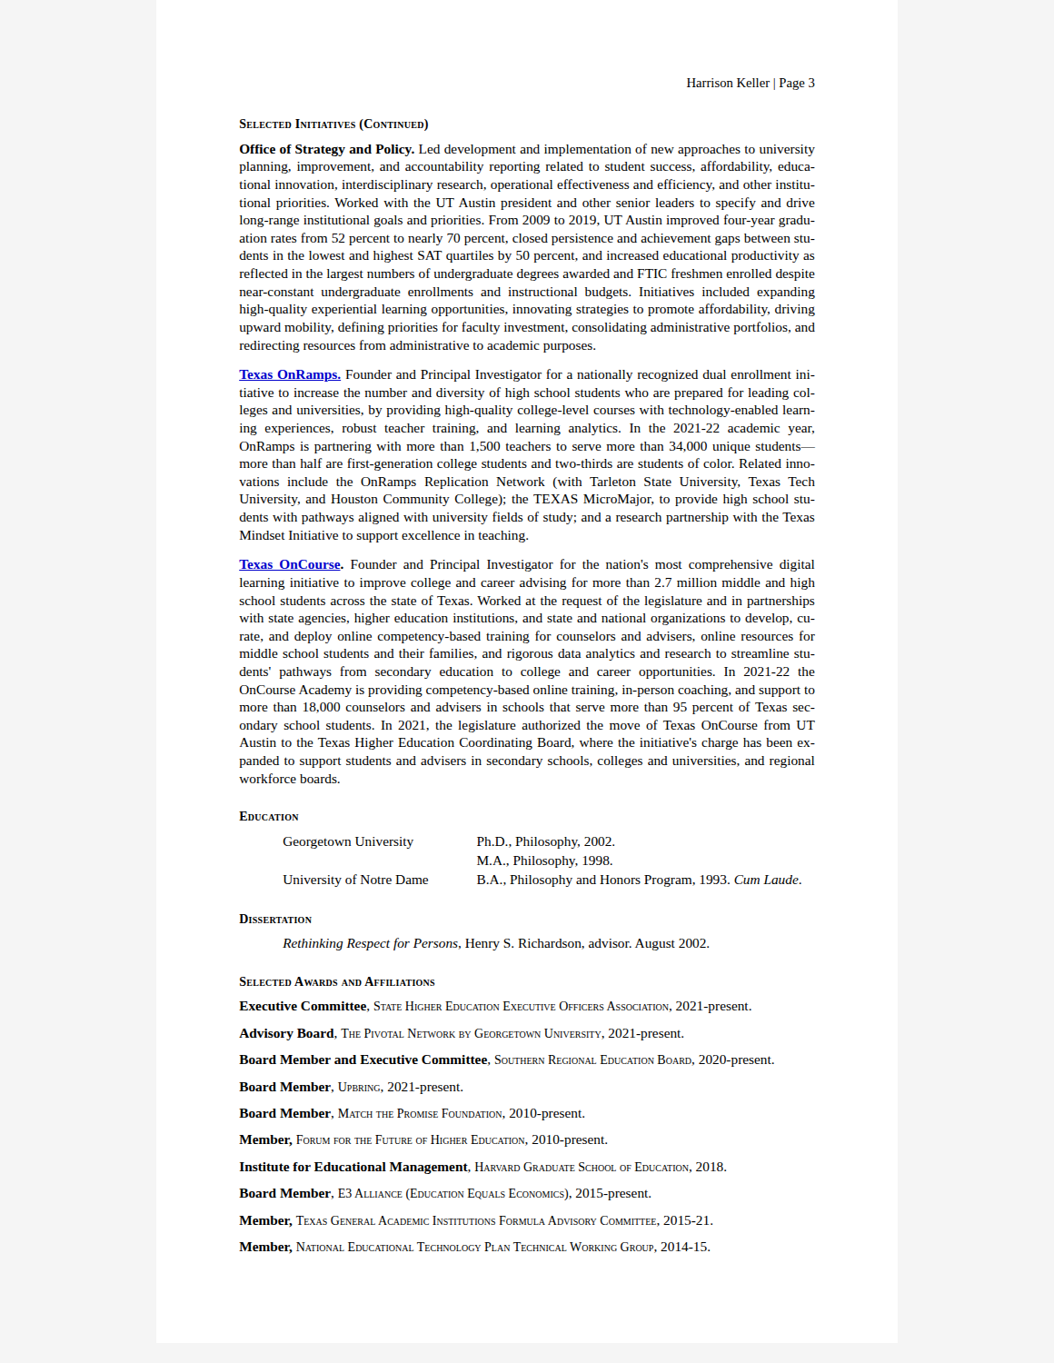Harrison Keller | Page 3
Selected Initiatives (Continued)
Office of Strategy and Policy. Led development and implementation of new approaches to university planning, improvement, and accountability reporting related to student success, affordability, educational innovation, interdisciplinary research, operational effectiveness and efficiency, and other institutional priorities. Worked with the UT Austin president and other senior leaders to specify and drive long-range institutional goals and priorities. From 2009 to 2019, UT Austin improved four-year graduation rates from 52 percent to nearly 70 percent, closed persistence and achievement gaps between students in the lowest and highest SAT quartiles by 50 percent, and increased educational productivity as reflected in the largest numbers of undergraduate degrees awarded and FTIC freshmen enrolled despite near-constant undergraduate enrollments and instructional budgets. Initiatives included expanding high-quality experiential learning opportunities, innovating strategies to promote affordability, driving upward mobility, defining priorities for faculty investment, consolidating administrative portfolios, and redirecting resources from administrative to academic purposes.
Texas OnRamps. Founder and Principal Investigator for a nationally recognized dual enrollment initiative to increase the number and diversity of high school students who are prepared for leading colleges and universities, by providing high-quality college-level courses with technology-enabled learning experiences, robust teacher training, and learning analytics. In the 2021-22 academic year, OnRamps is partnering with more than 1,500 teachers to serve more than 34,000 unique students—more than half are first-generation college students and two-thirds are students of color. Related innovations include the OnRamps Replication Network (with Tarleton State University, Texas Tech University, and Houston Community College); the TEXAS MicroMajor, to provide high school students with pathways aligned with university fields of study; and a research partnership with the Texas Mindset Initiative to support excellence in teaching.
Texas OnCourse. Founder and Principal Investigator for the nation's most comprehensive digital learning initiative to improve college and career advising for more than 2.7 million middle and high school students across the state of Texas. Worked at the request of the legislature and in partnerships with state agencies, higher education institutions, and state and national organizations to develop, curate, and deploy online competency-based training for counselors and advisers, online resources for middle school students and their families, and rigorous data analytics and research to streamline students' pathways from secondary education to college and career opportunities. In 2021-22 the OnCourse Academy is providing competency-based online training, in-person coaching, and support to more than 18,000 counselors and advisers in schools that serve more than 95 percent of Texas secondary school students. In 2021, the legislature authorized the move of Texas OnCourse from UT Austin to the Texas Higher Education Coordinating Board, where the initiative's charge has been expanded to support students and advisers in secondary schools, colleges and universities, and regional workforce boards.
Education
| Georgetown University | Ph.D., Philosophy, 2002. |
| | M.A., Philosophy, 1998. |
| University of Notre Dame | B.A., Philosophy and Honors Program, 1993. Cum Laude . |
Dissertation
Rethinking Respect for Persons, Henry S. Richardson, advisor. August 2002.
Selected Awards and Affiliations
Executive Committee, State Higher Education Executive Officers Association, 2021-present.
Advisory Board, The Pivotal Network by Georgetown University, 2021-present.
Board Member and Executive Committee, Southern Regional Education Board, 2020-present.
Board Member, Upbring, 2021-present.
Board Member, Match the Promise Foundation, 2010-present.
Member, Forum for the Future of Higher Education, 2010-present.
Institute for Educational Management, Harvard Graduate School of Education, 2018.
Board Member, E3 Alliance (Education Equals Economics), 2015-present.
Member, Texas General Academic Institutions Formula Advisory Committee, 2015-21.
Member, National Educational Technology Plan Technical Working Group, 2014-15.